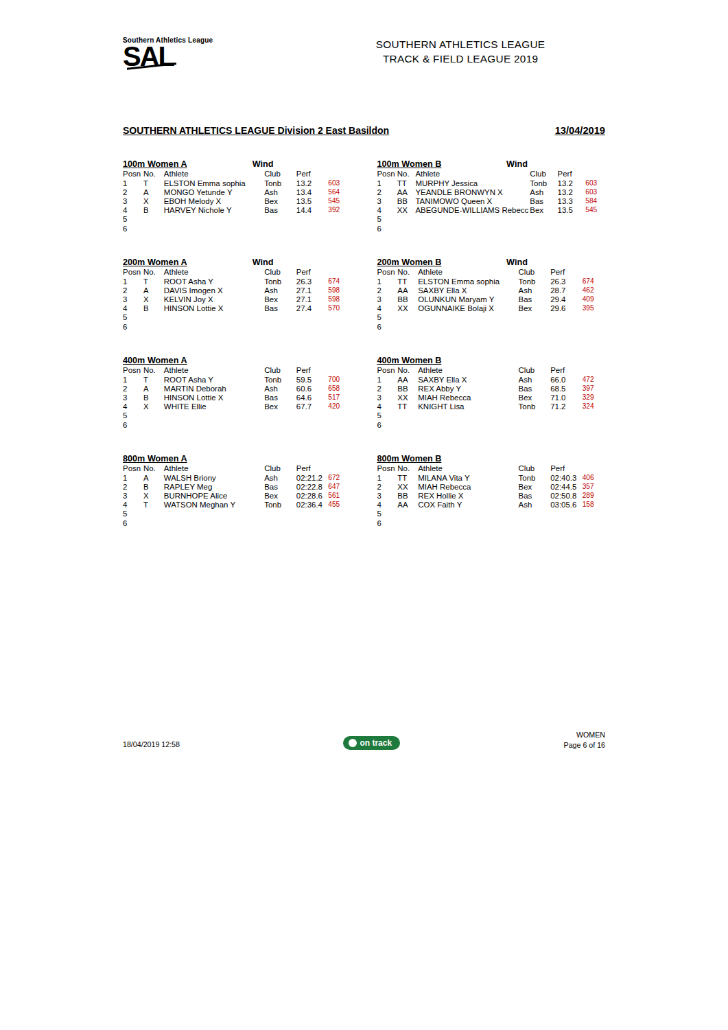Southern Athletics League
SAL
SOUTHERN ATHLETICS LEAGUE
TRACK & FIELD LEAGUE 2019
SOUTHERN ATHLETICS LEAGUE Division 2 East Basildon 13/04/2019
100m Women A Wind
| Posn | No. | Athlete | Club | Perf | |
| --- | --- | --- | --- | --- | --- |
| 1 | T | ELSTON Emma sophia | Tonb | 13.2 | 603 |
| 2 | A | MONGO Yetunde Y | Ash | 13.4 | 564 |
| 3 | X | EBOH Melody X | Bex | 13.5 | 545 |
| 4 | B | HARVEY Nichole Y | Bas | 14.4 | 392 |
| 5 | | | | | |
| 6 | | | | | |
100m Women B Wind
| Posn | No. | Athlete | Club | Perf | |
| --- | --- | --- | --- | --- | --- |
| 1 | TT | MURPHY Jessica | Tonb | 13.2 | 603 |
| 2 | AA | YEANDLE BRONWYN X | Ash | 13.2 | 603 |
| 3 | BB | TANIMOWO Queen X | Bas | 13.3 | 584 |
| 4 | XX | ABEGUNDE-WILLIAMS Rebecc | Bex | 13.5 | 545 |
| 5 | | | | | |
| 6 | | | | | |
200m Women A Wind
| Posn | No. | Athlete | Club | Perf | |
| --- | --- | --- | --- | --- | --- |
| 1 | T | ROOT Asha Y | Tonb | 26.3 | 674 |
| 2 | A | DAVIS Imogen X | Ash | 27.1 | 598 |
| 3 | X | KELVIN Joy X | Bex | 27.1 | 598 |
| 4 | B | HINSON Lottie X | Bas | 27.4 | 570 |
| 5 | | | | | |
| 6 | | | | | |
200m Women B Wind
| Posn | No. | Athlete | Club | Perf | |
| --- | --- | --- | --- | --- | --- |
| 1 | TT | ELSTON Emma sophia | Tonb | 26.3 | 674 |
| 2 | AA | SAXBY Ella X | Ash | 28.7 | 462 |
| 3 | BB | OLUNKUN Maryam Y | Bas | 29.4 | 409 |
| 4 | XX | OGUNNAIKE Bolaji X | Bex | 29.6 | 395 |
| 5 | | | | | |
| 6 | | | | | |
400m Women A
| Posn | No. | Athlete | Club | Perf | |
| --- | --- | --- | --- | --- | --- |
| 1 | T | ROOT Asha Y | Tonb | 59.5 | 700 |
| 2 | A | MARTIN Deborah | Ash | 60.6 | 658 |
| 3 | B | HINSON Lottie X | Bas | 64.6 | 517 |
| 4 | X | WHITE Ellie | Bex | 67.7 | 420 |
| 5 | | | | | |
| 6 | | | | | |
400m Women B
| Posn | No. | Athlete | Club | Perf | |
| --- | --- | --- | --- | --- | --- |
| 1 | AA | SAXBY Ella X | Ash | 66.0 | 472 |
| 2 | BB | REX Abby Y | Bas | 68.5 | 397 |
| 3 | XX | MIAH Rebecca | Bex | 71.0 | 329 |
| 4 | TT | KNIGHT Lisa | Tonb | 71.2 | 324 |
| 5 | | | | | |
| 6 | | | | | |
800m Women A
| Posn | No. | Athlete | Club | Perf | |
| --- | --- | --- | --- | --- | --- |
| 1 | A | WALSH Briony | Ash | 02:21.2 | 672 |
| 2 | B | RAPLEY Meg | Bas | 02:22.8 | 647 |
| 3 | X | BURNHOPE Alice | Bex | 02:28.6 | 561 |
| 4 | T | WATSON Meghan Y | Tonb | 02:36.4 | 455 |
| 5 | | | | | |
| 6 | | | | | |
800m Women B
| Posn | No. | Athlete | Club | Perf | |
| --- | --- | --- | --- | --- | --- |
| 1 | TT | MILANA Vita Y | Tonb | 02:40.3 | 406 |
| 2 | XX | MIAH Rebecca | Bex | 02:44.5 | 357 |
| 3 | BB | REX Hollie X | Bas | 02:50.8 | 289 |
| 4 | AA | COX Faith Y | Ash | 03:05.6 | 158 |
| 5 | | | | | |
| 6 | | | | | |
18/04/2019 12:58
on track
WOMEN
Page 6 of 16